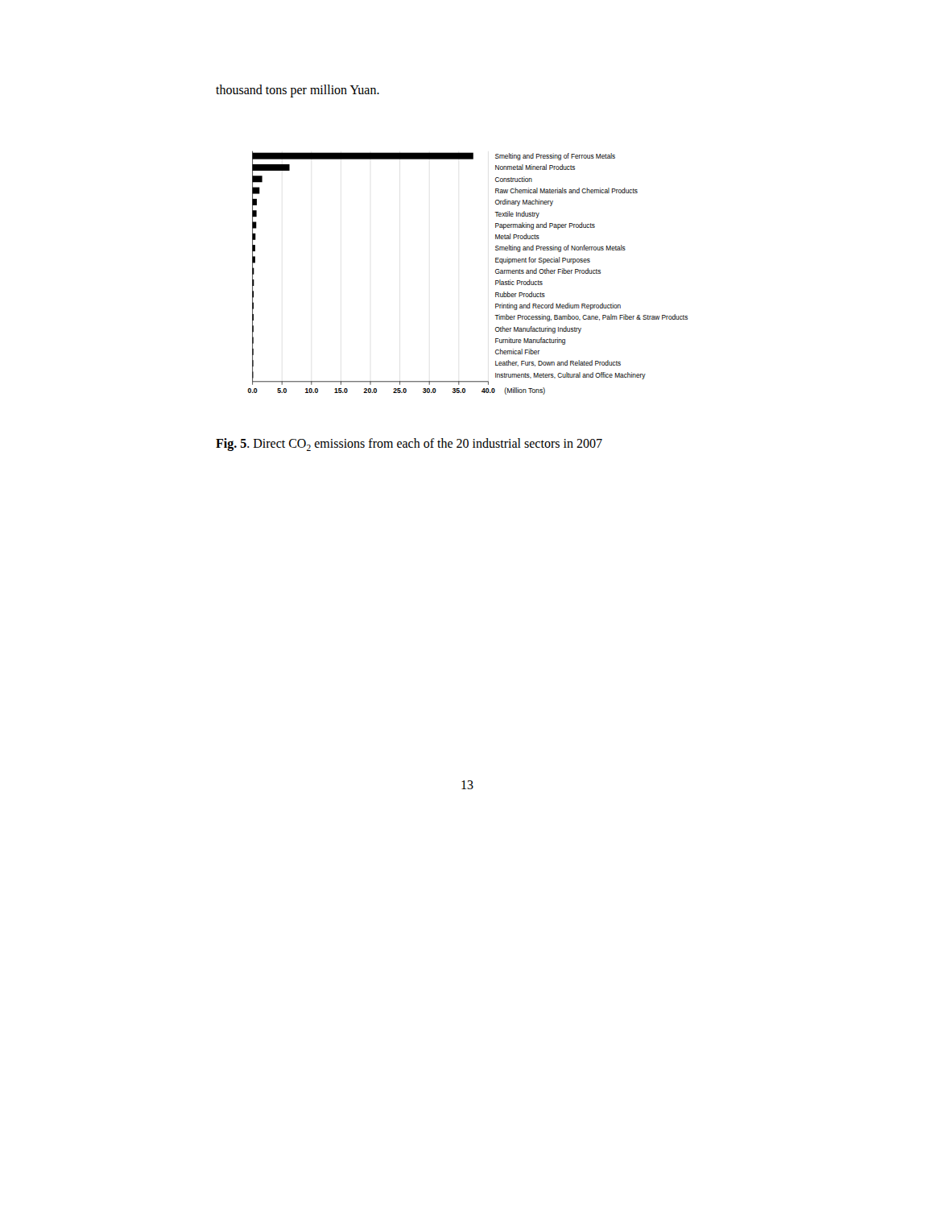thousand tons per million Yuan.
Smelting and Pressing of Ferrous Metals Nonmetal Mineral Products Construction Raw Chemical Materials and Chemical Products Ordinary Machinery Textile Industry Papermaking and Paper Products Metal Products Smelting and Pressing of Nonferrous Metals Equipment for Special Purposes Garments and Other Fiber Products Plastic Products Rubber Products Printing and Record Medium Reproduction Timber Processing, Bamboo, Cane, Palm Fiber & Straw Products Other Manufacturing Industry Furniture Manufacturing Chemical Fiber Leather, Furs, Down and Related Products Instruments, Meters, Cultural and Office Machinery 0.0 5.0 10.0 15.0 20.0 25.0 30.0 35.0 40.0 (Million Tons)
Fig. 5. Direct CO2 emissions from each of the 20 industrial sectors in 2007
13